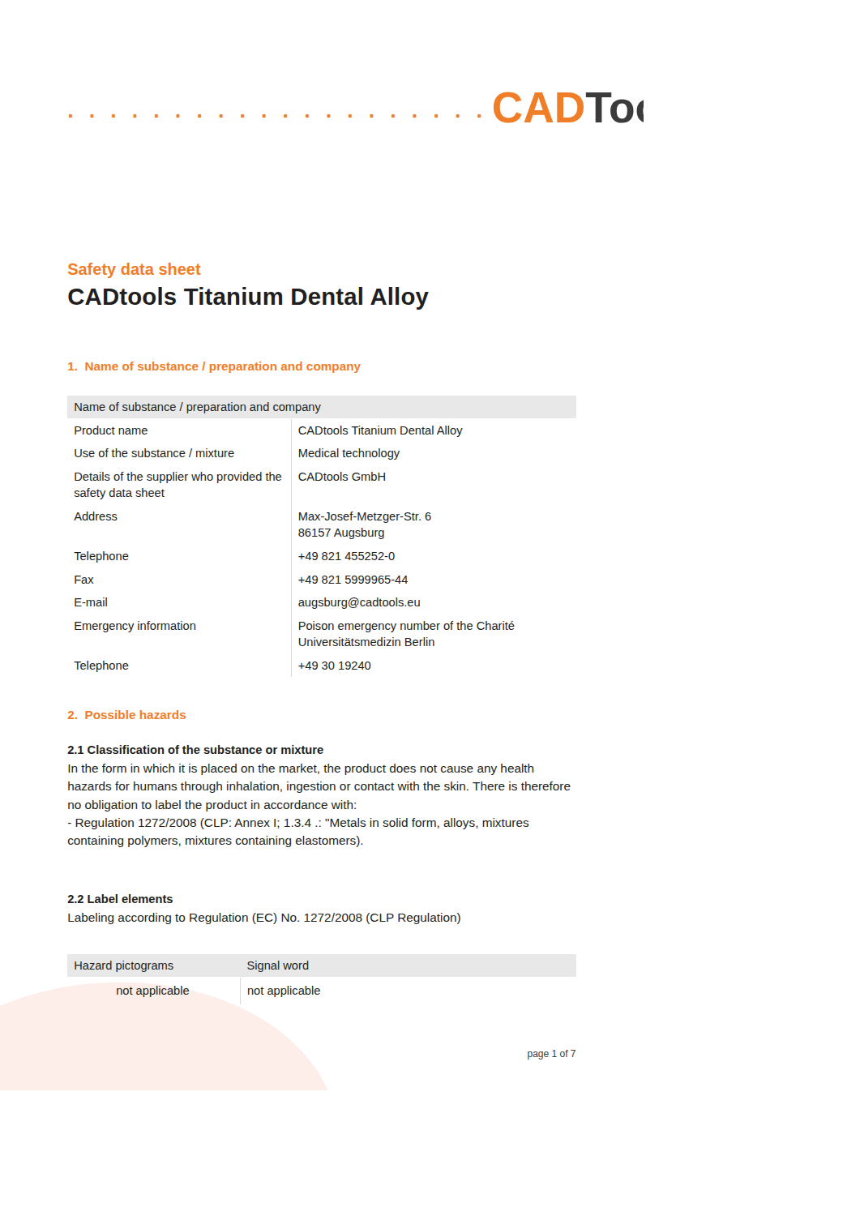. . . . . . . . . . . . . . . . . . . . CAD Tools
Safety data sheet
CADtools Titanium Dental Alloy
1. Name of substance / preparation and company
| Name of substance / preparation and company |
| --- |
| Product name | CADtools Titanium Dental Alloy |
| Use of the substance / mixture | Medical technology |
| Details of the supplier who provided the safety data sheet | CADtools GmbH |
| Address | Max-Josef-Metzger-Str. 6 86157 Augsburg |
| Telephone | +49 821 455252-0 |
| Fax | +49 821 5999965-44 |
| E-mail | augsburg@cadtools.eu |
| Emergency information | Poison emergency number of the Charité Universitätsmedizin Berlin |
| Telephone | +49 30 19240 |
2. Possible hazards
2.1 Classification of the substance or mixture
In the form in which it is placed on the market, the product does not cause any health hazards for humans through inhalation, ingestion or contact with the skin. There is therefore no obligation to label the product in accordance with:
- Regulation 1272/2008 (CLP: Annex I; 1.3.4 .: "Metals in solid form, alloys, mixtures containing polymers, mixtures containing elastomers).
2.2 Label elements
Labeling according to Regulation (EC) No. 1272/2008 (CLP Regulation)
| Hazard pictograms | Signal word |
| --- | --- |
| not applicable | not applicable |
page 1 of 7